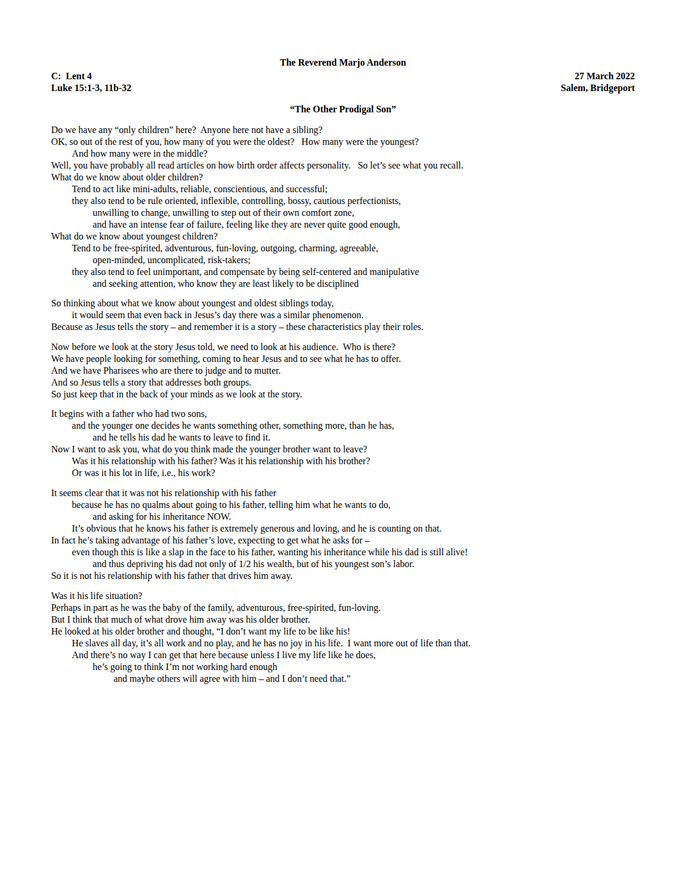The Reverend Marjo Anderson
| C: Lent 4 | 27 March 2022 |
| Luke 15:1-3, 11b-32 | Salem, Bridgeport |
“The Other Prodigal Son”
Do we have any “only children” here? Anyone here not have a sibling?
OK, so out of the rest of you, how many of you were the oldest? How many were the youngest?
And how many were in the middle?
Well, you have probably all read articles on how birth order affects personality. So let’s see what you recall.
What do we know about older children?
Tend to act like mini-adults, reliable, conscientious, and successful;
they also tend to be rule oriented, inflexible, controlling, bossy, cautious perfectionists,
unwilling to change, unwilling to step out of their own comfort zone,
and have an intense fear of failure, feeling like they are never quite good enough,
What do we know about youngest children?
Tend to be free-spirited, adventurous, fun-loving, outgoing, charming, agreeable,
open-minded, uncomplicated, risk-takers;
they also tend to feel unimportant, and compensate by being self-centered and manipulative
and seeking attention, who know they are least likely to be disciplined
So thinking about what we know about youngest and oldest siblings today,
it would seem that even back in Jesus’s day there was a similar phenomenon.
Because as Jesus tells the story – and remember it is a story – these characteristics play their roles.
Now before we look at the story Jesus told, we need to look at his audience. Who is there?
We have people looking for something, coming to hear Jesus and to see what he has to offer.
And we have Pharisees who are there to judge and to mutter.
And so Jesus tells a story that addresses both groups.
So just keep that in the back of your minds as we look at the story.
It begins with a father who had two sons,
and the younger one decides he wants something other, something more, than he has,
and he tells his dad he wants to leave to find it.
Now I want to ask you, what do you think made the younger brother want to leave?
Was it his relationship with his father? Was it his relationship with his brother?
Or was it his lot in life, i.e., his work?
It seems clear that it was not his relationship with his father
because he has no qualms about going to his father, telling him what he wants to do,
and asking for his inheritance NOW.
It’s obvious that he knows his father is extremely generous and loving, and he is counting on that.
In fact he’s taking advantage of his father’s love, expecting to get what he asks for –
even though this is like a slap in the face to his father, wanting his inheritance while his dad is still alive!
and thus depriving his dad not only of 1/2 his wealth, but of his youngest son’s labor.
So it is not his relationship with his father that drives him away.
Was it his life situation?
Perhaps in part as he was the baby of the family, adventurous, free-spirited, fun-loving.
But I think that much of what drove him away was his older brother.
He looked at his older brother and thought, “I don’t want my life to be like his!
He slaves all day, it’s all work and no play, and he has no joy in his life. I want more out of life than that.
And there’s no way I can get that here because unless I live my life like he does,
he’s going to think I’m not working hard enough
and maybe others will agree with him – and I don’t need that.”